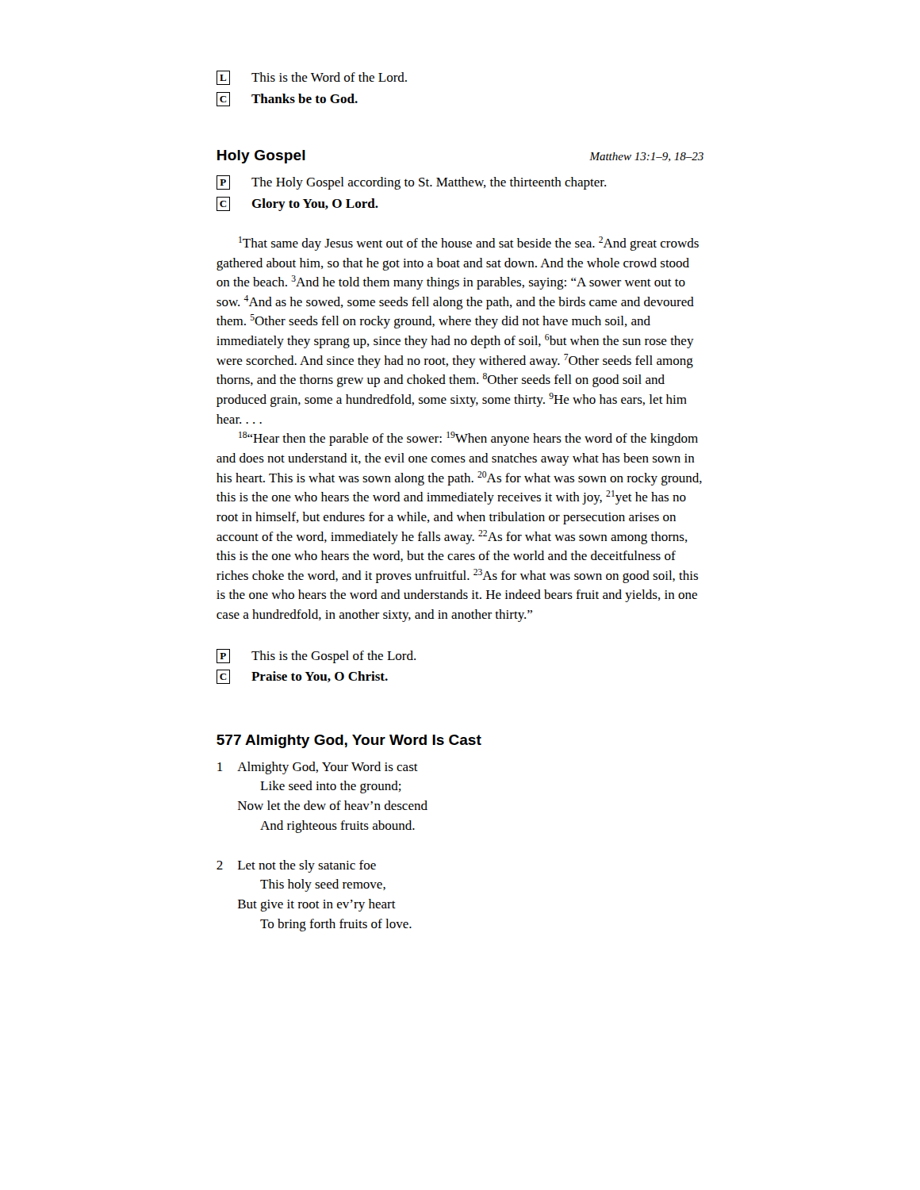L
This is the Word of the Lord.
C
Thanks be to God.
Holy Gospel
Matthew 13:1–9, 18–23
P
The Holy Gospel according to St. Matthew, the thirteenth chapter.
C
Glory to You, O Lord.
1That same day Jesus went out of the house and sat beside the sea. 2And great crowds gathered about him, so that he got into a boat and sat down. And the whole crowd stood on the beach. 3And he told them many things in parables, saying: “A sower went out to sow. 4And as he sowed, some seeds fell along the path, and the birds came and devoured them. 5Other seeds fell on rocky ground, where they did not have much soil, and immediately they sprang up, since they had no depth of soil, 6but when the sun rose they were scorched. And since they had no root, they withered away. 7Other seeds fell among thorns, and the thorns grew up and choked them. 8Other seeds fell on good soil and produced grain, some a hundredfold, some sixty, some thirty. 9He who has ears, let him hear. . . .
18“Hear then the parable of the sower: 19When anyone hears the word of the kingdom and does not understand it, the evil one comes and snatches away what has been sown in his heart. This is what was sown along the path. 20As for what was sown on rocky ground, this is the one who hears the word and immediately receives it with joy, 21yet he has no root in himself, but endures for a while, and when tribulation or persecution arises on account of the word, immediately he falls away. 22As for what was sown among thorns, this is the one who hears the word, but the cares of the world and the deceitfulness of riches choke the word, and it proves unfruitful. 23As for what was sown on good soil, this is the one who hears the word and understands it. He indeed bears fruit and yields, in one case a hundredfold, in another sixty, and in another thirty.”
P
This is the Gospel of the Lord.
C
Praise to You, O Christ.
577 Almighty God, Your Word Is Cast
1
Almighty God, Your Word is cast
Like seed into the ground;
Now let the dew of heav’n descend
And righteous fruits abound.
2
Let not the sly satanic foe
This holy seed remove,
But give it root in ev’ry heart
To bring forth fruits of love.